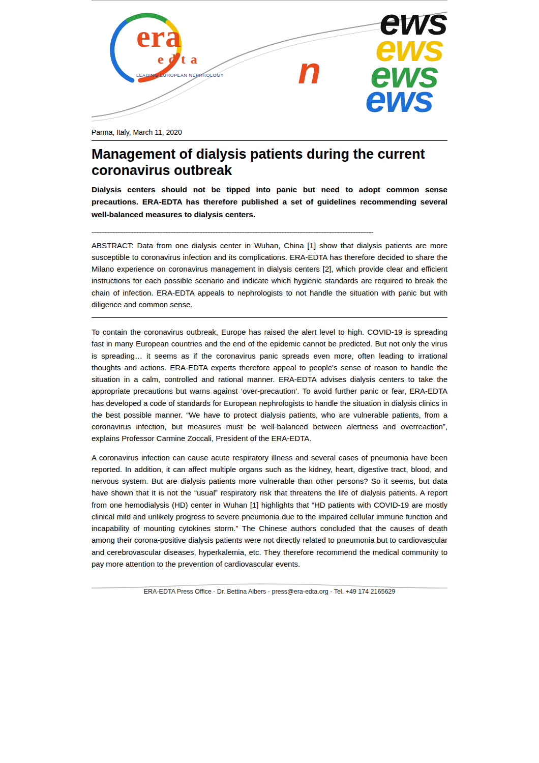era edta Leading European Nephrology
ews n ews ews ews
Parma, Italy, March 11, 2020
Management of dialysis patients during the current coronavirus outbreak
Dialysis centers should not be tipped into panic but need to adopt common sense precautions. ERA-EDTA has therefore published a set of guidelines recommending several well-balanced measures to dialysis centers.
-------------------------------------------------------------------------------------------------------------------------------------------------------------------------------
ABSTRACT: Data from one dialysis center in Wuhan, China [1] show that dialysis patients are more susceptible to coronavirus infection and its complications. ERA-EDTA has therefore decided to share the Milano experience on coronavirus management in dialysis centers [2], which provide clear and efficient instructions for each possible scenario and indicate which hygienic standards are required to break the chain of infection. ERA-EDTA appeals to nephrologists to not handle the situation with panic but with diligence and common sense.
To contain the coronavirus outbreak, Europe has raised the alert level to high. COVID-19 is spreading fast in many European countries and the end of the epidemic cannot be predicted. But not only the virus is spreading… it seems as if the coronavirus panic spreads even more, often leading to irrational thoughts and actions. ERA-EDTA experts therefore appeal to people's sense of reason to handle the situation in a calm, controlled and rational manner. ERA-EDTA advises dialysis centers to take the appropriate precautions but warns against ‘over-precaution’. To avoid further panic or fear, ERA-EDTA has developed a code of standards for European nephrologists to handle the situation in dialysis clinics in the best possible manner. “We have to protect dialysis patients, who are vulnerable patients, from a coronavirus infection, but measures must be well-balanced between alertness and overreaction”, explains Professor Carmine Zoccali, President of the ERA-EDTA.
A coronavirus infection can cause acute respiratory illness and several cases of pneumonia have been reported. In addition, it can affect multiple organs such as the kidney, heart, digestive tract, blood, and nervous system. But are dialysis patients more vulnerable than other persons? So it seems, but data have shown that it is not the “usual” respiratory risk that threatens the life of dialysis patients. A report from one hemodialysis (HD) center in Wuhan [1] highlights that “HD patients with COVID-19 are mostly clinical mild and unlikely progress to severe pneumonia due to the impaired cellular immune function and incapability of mounting cytokines storm.” The Chinese authors concluded that the causes of death among their corona-positive dialysis patients were not directly related to pneumonia but to cardiovascular and cerebrovascular diseases, hyperkalemia, etc. They therefore recommend the medical community to pay more attention to the prevention of cardiovascular events.
ERA-EDTA Press Office - Dr. Bettina Albers - press@era-edta.org - Tel. +49 174 2165629